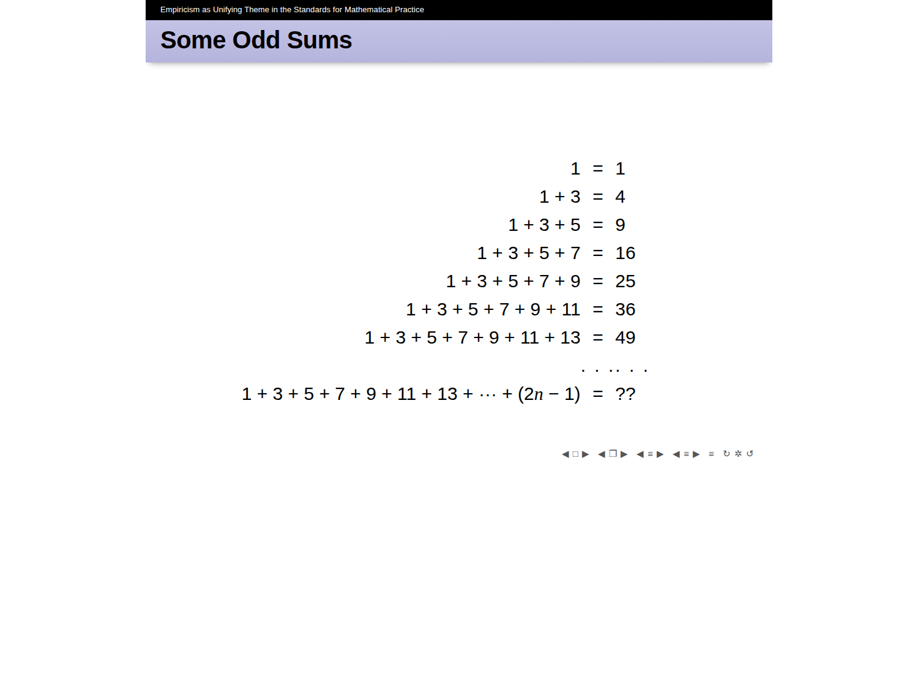Empiricism as Unifying Theme in the Standards for Mathematical Practice
Some Odd Sums
| 1 | = | 1 |
| 1 + 3 | = | 4 |
| 1 + 3 + 5 | = | 9 |
| 1 + 3 + 5 + 7 | = | 16 |
| 1 + 3 + 5 + 7 + 9 | = | 25 |
| 1 + 3 + 5 + 7 + 9 + 11 | = | 36 |
| 1 + 3 + 5 + 7 + 9 + 11 + 13 | = | 49 |
| | . . . | . . . |
| 1 + 3 + 5 + 7 + 9 + 11 + 13 + ··· + (2 n − 1) | = | ?? |
◀□▶ ◀❐▶ ◀≡▶ ◀≡▶ ≡ ↻✲↺